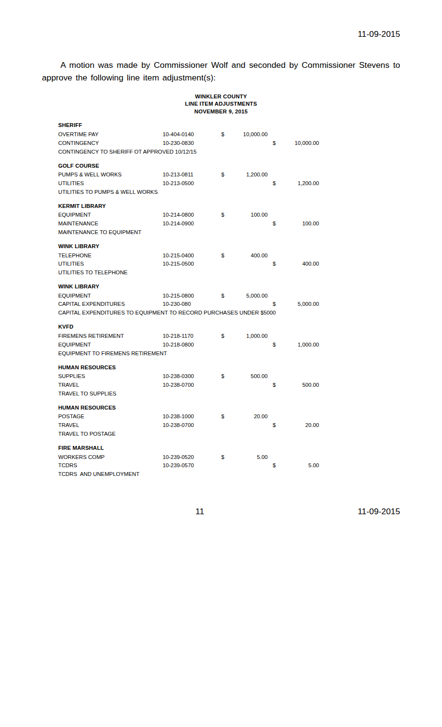11-09-2015
A motion was made by Commissioner Wolf and seconded by Commissioner Stevens to approve the following line item adjustment(s):
WINKLER COUNTY
LINE ITEM ADJUSTMENTS
NOVEMBER 9, 2015
SHERIFF
| OVERTIME PAY | 10-404-0140 | $ | 10,000.00 | | |
| CONTINGENCY | 10-230-0830 | | | $ | 10,000.00 |
CONTINGENCY TO SHERIFF OT APPROVED 10/12/15
GOLF COURSE
| PUMPS & WELL WORKS | 10-213-0811 | $ | 1,200.00 | | |
| UTILITIES | 10-213-0500 | | | $ | 1,200.00 |
UTILITIES TO PUMPS & WELL WORKS
KERMIT LIBRARY
| EQUIPMENT | 10-214-0800 | $ | 100.00 | | |
| MAINTENANCE | 10-214-0900 | | | $ | 100.00 |
MAINTENANCE TO EQUIPMENT
WINK LIBRARY
| TELEPHONE | 10-215-0400 | $ | 400.00 | | |
| UTILITIES | 10-215-0500 | | | $ | 400.00 |
UTILITIES TO TELEPHONE
WINK LIBRARY
| EQUIPMENT | 10-215-0800 | $ | 5,000.00 | | |
| CAPITAL EXPENDITURES | 10-230-080 | | | $ | 5,000.00 |
CAPITAL EXPENDITURES TO EQUIPMENT TO RECORD PURCHASES UNDER $5000
KVFD
| FIREMENS RETIREMENT | 10-218-1170 | $ | 1,000.00 | | |
| EQUIPMENT | 10-218-0800 | | | $ | 1,000.00 |
EQUIPMENT TO FIREMENS RETIREMENT
HUMAN RESOURCES
| SUPPLIES | 10-238-0300 | $ | 500.00 | | |
| TRAVEL | 10-238-0700 | | | $ | 500.00 |
TRAVEL TO SUPPLIES
HUMAN RESOURCES
| POSTAGE | 10-238-1000 | $ | 20.00 | | |
| TRAVEL | 10-238-0700 | | | $ | 20.00 |
TRAVEL TO POSTAGE
FIRE MARSHALL
| WORKERS COMP | 10-239-0520 | $ | 5.00 | | |
| TCDRS | 10-239-0570 | | | $ | 5.00 |
TCDRS AND UNEMPLOYMENT
11
11-09-2015